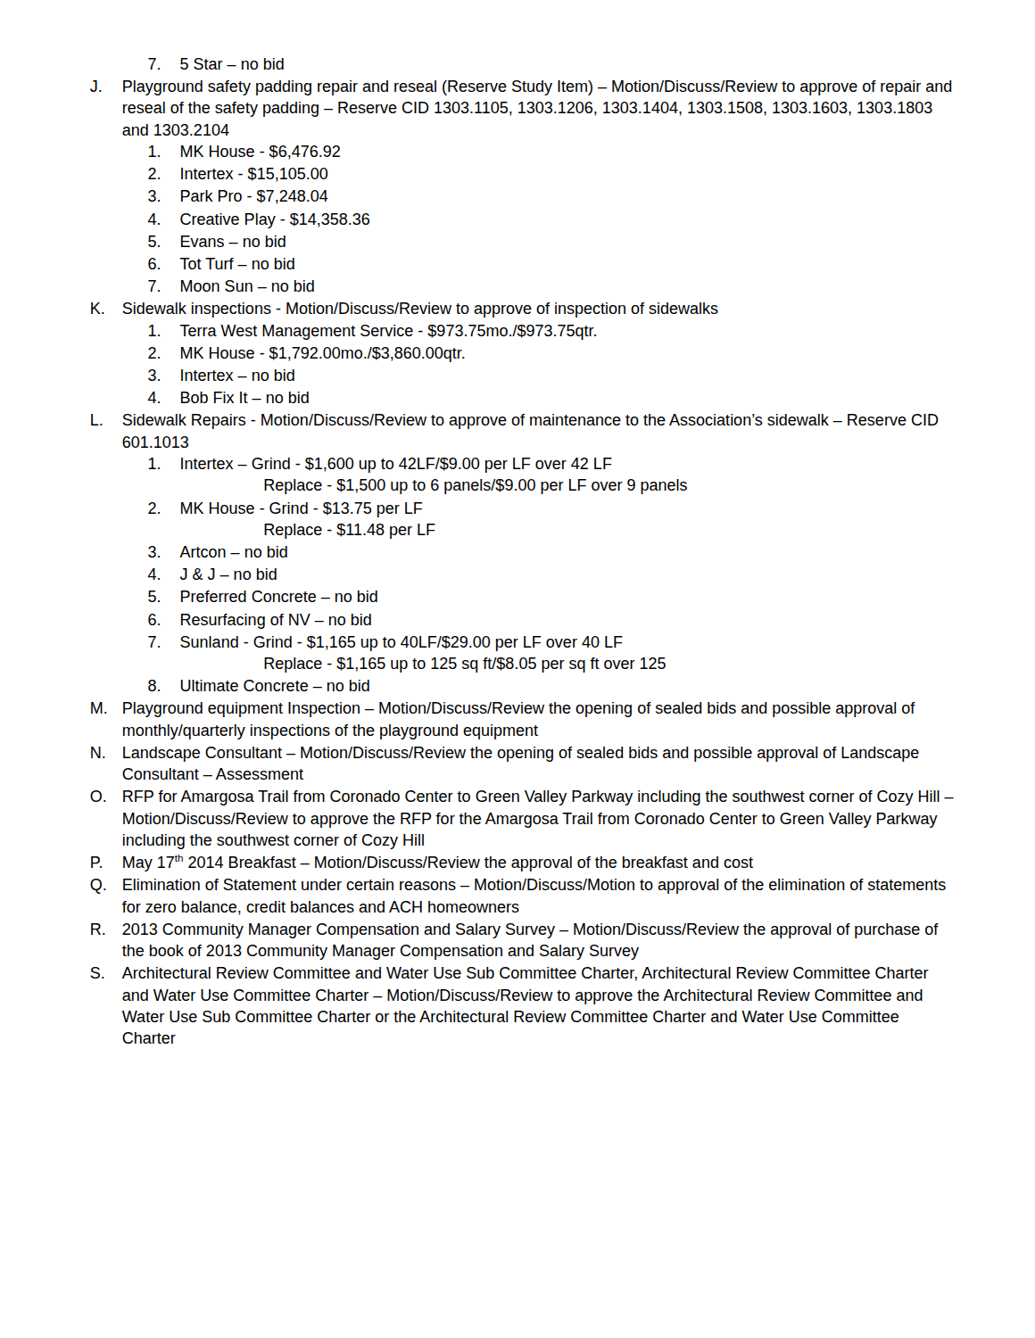7. 5 Star – no bid
J. Playground safety padding repair and reseal (Reserve Study Item) – Motion/Discuss/Review to approve of repair and reseal of the safety padding – Reserve CID 1303.1105, 1303.1206, 1303.1404, 1303.1508, 1303.1603, 1303.1803 and 1303.2104
1. MK House - $6,476.92
2. Intertex - $15,105.00
3. Park Pro - $7,248.04
4. Creative Play - $14,358.36
5. Evans – no bid
6. Tot Turf – no bid
7. Moon Sun – no bid
K. Sidewalk inspections - Motion/Discuss/Review to approve of inspection of sidewalks
1. Terra West Management Service - $973.75mo./$973.75qtr.
2. MK House - $1,792.00mo./$3,860.00qtr.
3. Intertex – no bid
4. Bob Fix It – no bid
L. Sidewalk Repairs - Motion/Discuss/Review to approve of maintenance to the Association’s sidewalk – Reserve CID 601.1013
1. Intertex – Grind - $1,600 up to 42LF/$9.00 per LF over 42 LF Replace - $1,500 up to 6 panels/$9.00 per LF over 9 panels
2. MK House - Grind - $13.75 per LF Replace - $11.48 per LF
3. Artcon – no bid
4. J & J – no bid
5. Preferred Concrete – no bid
6. Resurfacing of NV – no bid
7. Sunland - Grind - $1,165 up to 40LF/$29.00 per LF over 40 LF Replace - $1,165 up to 125 sq ft/$8.05 per sq ft over 125
8. Ultimate Concrete – no bid
M. Playground equipment Inspection – Motion/Discuss/Review the opening of sealed bids and possible approval of monthly/quarterly inspections of the playground equipment
N. Landscape Consultant – Motion/Discuss/Review the opening of sealed bids and possible approval of Landscape Consultant – Assessment
O. RFP for Amargosa Trail from Coronado Center to Green Valley Parkway including the southwest corner of Cozy Hill – Motion/Discuss/Review to approve the RFP for the Amargosa Trail from Coronado Center to Green Valley Parkway including the southwest corner of Cozy Hill
P. May 17th 2014 Breakfast – Motion/Discuss/Review the approval of the breakfast and cost
Q. Elimination of Statement under certain reasons – Motion/Discuss/Motion to approval of the elimination of statements for zero balance, credit balances and ACH homeowners
R. 2013 Community Manager Compensation and Salary Survey – Motion/Discuss/Review the approval of purchase of the book of 2013 Community Manager Compensation and Salary Survey
S. Architectural Review Committee and Water Use Sub Committee Charter, Architectural Review Committee Charter and Water Use Committee Charter – Motion/Discuss/Review to approve the Architectural Review Committee and Water Use Sub Committee Charter or the Architectural Review Committee Charter and Water Use Committee Charter